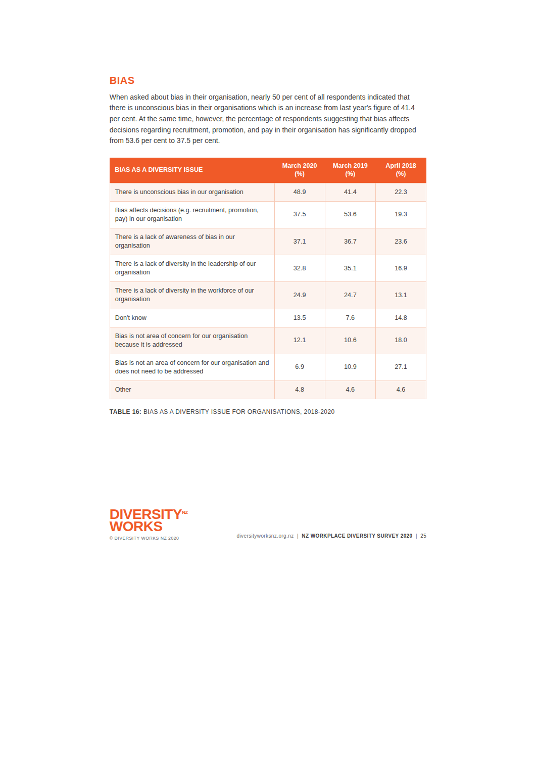BIAS
When asked about bias in their organisation, nearly 50 per cent of all respondents indicated that there is unconscious bias in their organisations which is an increase from last year's figure of 41.4 per cent. At the same time, however, the percentage of respondents suggesting that bias affects decisions regarding recruitment, promotion, and pay in their organisation has significantly dropped from 53.6 per cent to 37.5 per cent.
| BIAS AS A DIVERSITY ISSUE | March 2020 (%) | March 2019 (%) | April 2018 (%) |
| --- | --- | --- | --- |
| There is unconscious bias in our organisation | 48.9 | 41.4 | 22.3 |
| Bias affects decisions (e.g. recruitment, promotion, pay) in our organisation | 37.5 | 53.6 | 19.3 |
| There is a lack of awareness of bias in our organisation | 37.1 | 36.7 | 23.6 |
| There is a lack of diversity in the leadership of our organisation | 32.8 | 35.1 | 16.9 |
| There is a lack of diversity in the workforce of our organisation | 24.9 | 24.7 | 13.1 |
| Don't know | 13.5 | 7.6 | 14.8 |
| Bias is not area of concern for our organisation because it is addressed | 12.1 | 10.6 | 18.0 |
| Bias is not an area of concern for our organisation and does not need to be addressed | 6.9 | 10.9 | 27.1 |
| Other | 4.8 | 4.6 | 4.6 |
TABLE 16: BIAS AS A DIVERSITY ISSUE FOR ORGANISATIONS, 2018-2020
DIVERSITYNZ
WORKS
© DIVERSITY WORKS NZ 2020
diversityworksnz.org.nz | NZ WORKPLACE DIVERSITY SURVEY 2020 | 25